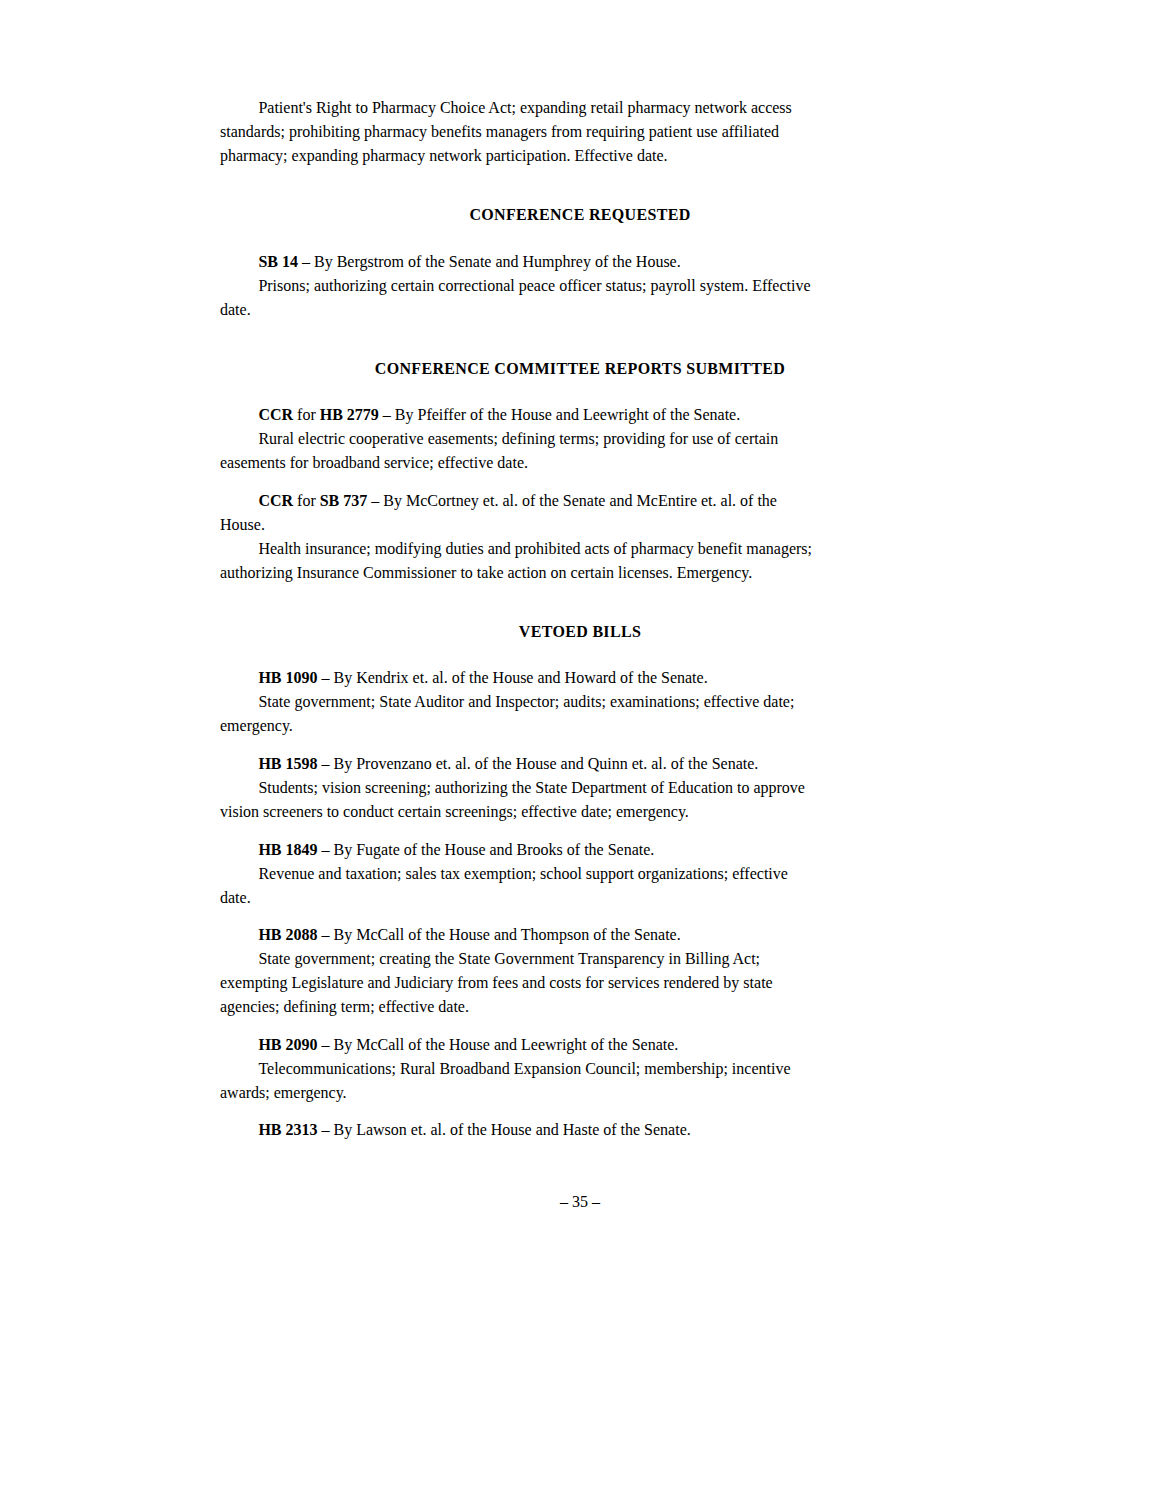Patient's Right to Pharmacy Choice Act; expanding retail pharmacy network access
standards; prohibiting pharmacy benefits managers from requiring patient use affiliated
pharmacy; expanding pharmacy network participation. Effective date.
Conference Requested
SB 14 – By Bergstrom of the Senate and Humphrey of the House.
Prisons; authorizing certain correctional peace officer status; payroll system. Effective
date.
Conference Committee Reports Submitted
CCR for HB 2779 – By Pfeiffer of the House and Leewright of the Senate.
Rural electric cooperative easements; defining terms; providing for use of certain
easements for broadband service; effective date.
CCR for SB 737 – By McCortney et. al. of the Senate and McEntire et. al. of the
House.
Health insurance; modifying duties and prohibited acts of pharmacy benefit managers;
authorizing Insurance Commissioner to take action on certain licenses. Emergency.
Vetoed Bills
HB 1090 – By Kendrix et. al. of the House and Howard of the Senate.
State government; State Auditor and Inspector; audits; examinations; effective date;
emergency.
HB 1598 – By Provenzano et. al. of the House and Quinn et. al. of the Senate.
Students; vision screening; authorizing the State Department of Education to approve
vision screeners to conduct certain screenings; effective date; emergency.
HB 1849 – By Fugate of the House and Brooks of the Senate.
Revenue and taxation; sales tax exemption; school support organizations; effective
date.
HB 2088 – By McCall of the House and Thompson of the Senate.
State government; creating the State Government Transparency in Billing Act;
exempting Legislature and Judiciary from fees and costs for services rendered by state
agencies; defining term; effective date.
HB 2090 – By McCall of the House and Leewright of the Senate.
Telecommunications; Rural Broadband Expansion Council; membership; incentive
awards; emergency.
HB 2313 – By Lawson et. al. of the House and Haste of the Senate.
– 35 –